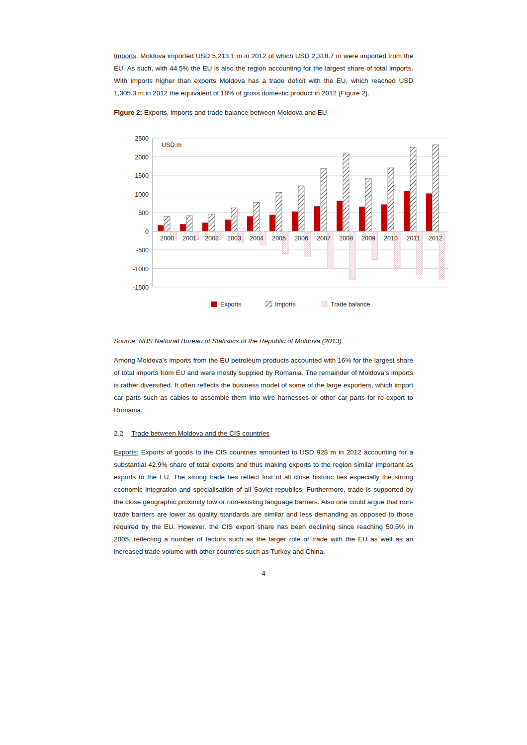Imports. Moldova imported USD 5,213.1 m in 2012 of which USD 2,318.7 m were imported from the EU. As such, with 44.5% the EU is also the region accounting for the largest share of total imports. With imports higher than exports Moldova has a trade deficit with the EU, which reached USD 1,305.3 m in 2012 the equivalent of 18% of gross domestic product in 2012 (Figure 2).
Figure 2: Exports, imports and trade balance between Moldova and EU
2500 2000 1500 1000 500 0 -500 -1000 -1500 USD m 2000 2001 2002 2003 2004 2005 2006 2007 2008 2009 2010 2011 2012 Exports Imports Trade balance
Source: NBS National Bureau of Statistics of the Republic of Moldova (2013)
Among Moldova’s imports from the EU petroleum products accounted with 16% for the largest share of total imports from EU and were mostly supplied by Romania. The remainder of Moldova’s imports is rather diversified. It often reflects the business model of some of the large exporters, which import car parts such as cables to assemble them into wire harnesses or other car parts for re-export to Romania.
2.2 Trade between Moldova and the CIS countries
Exports: Exports of goods to the CIS countries amounted to USD 928 m in 2012 accounting for a substantial 42.9% share of total exports and thus making exports to the region similar important as exports to the EU. The strong trade ties reflect first of all close historic ties especially the strong economic integration and specialisation of all Soviet republics. Furthermore, trade is supported by the close geographic proximity low or non-existing language barriers. Also one could argue that non-trade barriers are lower as quality standards are similar and less demanding as opposed to those required by the EU. However, the CIS export share has been declining since reaching 50.5% in 2005, reflecting a number of factors such as the larger role of trade with the EU as well as an increased trade volume with other countries such as Turkey and China.
-4-